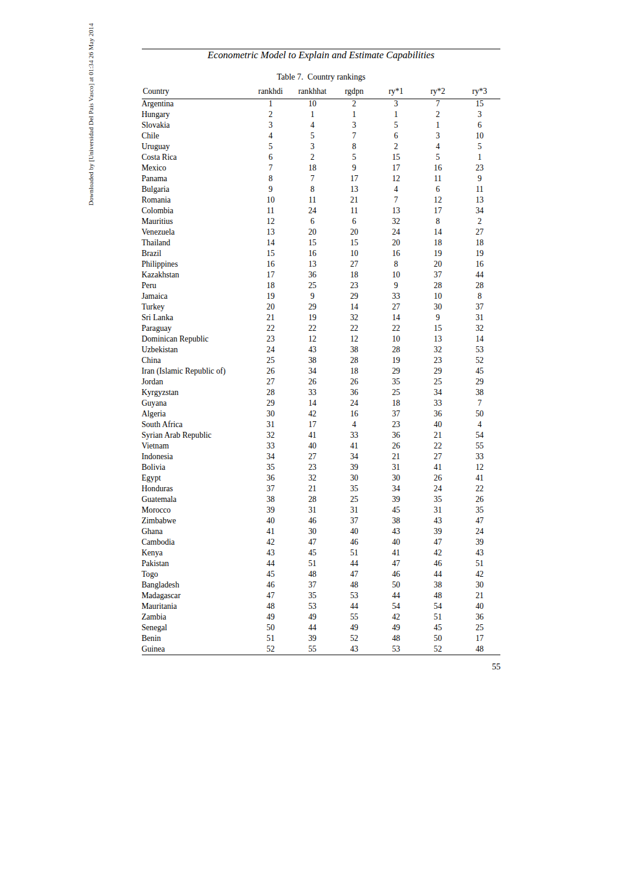Downloaded by [Universidad Del Pais Vasco] at 01:34 26 May 2014
Econometric Model to Explain and Estimate Capabilities
Table 7. Country rankings
| Country | rankhdi | rankhhat | rgdpn | ry*1 | ry*2 | ry*3 |
| --- | --- | --- | --- | --- | --- | --- |
| Argentina | 1 | 10 | 2 | 3 | 7 | 15 |
| Hungary | 2 | 1 | 1 | 1 | 2 | 3 |
| Slovakia | 3 | 4 | 3 | 5 | 1 | 6 |
| Chile | 4 | 5 | 7 | 6 | 3 | 10 |
| Uruguay | 5 | 3 | 8 | 2 | 4 | 5 |
| Costa Rica | 6 | 2 | 5 | 15 | 5 | 1 |
| Mexico | 7 | 18 | 9 | 17 | 16 | 23 |
| Panama | 8 | 7 | 17 | 12 | 11 | 9 |
| Bulgaria | 9 | 8 | 13 | 4 | 6 | 11 |
| Romania | 10 | 11 | 21 | 7 | 12 | 13 |
| Colombia | 11 | 24 | 11 | 13 | 17 | 34 |
| Mauritius | 12 | 6 | 6 | 32 | 8 | 2 |
| Venezuela | 13 | 20 | 20 | 24 | 14 | 27 |
| Thailand | 14 | 15 | 15 | 20 | 18 | 18 |
| Brazil | 15 | 16 | 10 | 16 | 19 | 19 |
| Philippines | 16 | 13 | 27 | 8 | 20 | 16 |
| Kazakhstan | 17 | 36 | 18 | 10 | 37 | 44 |
| Peru | 18 | 25 | 23 | 9 | 28 | 28 |
| Jamaica | 19 | 9 | 29 | 33 | 10 | 8 |
| Turkey | 20 | 29 | 14 | 27 | 30 | 37 |
| Sri Lanka | 21 | 19 | 32 | 14 | 9 | 31 |
| Paraguay | 22 | 22 | 22 | 22 | 15 | 32 |
| Dominican Republic | 23 | 12 | 12 | 10 | 13 | 14 |
| Uzbekistan | 24 | 43 | 38 | 28 | 32 | 53 |
| China | 25 | 38 | 28 | 19 | 23 | 52 |
| Iran (Islamic Republic of) | 26 | 34 | 18 | 29 | 29 | 45 |
| Jordan | 27 | 26 | 26 | 35 | 25 | 29 |
| Kyrgyzstan | 28 | 33 | 36 | 25 | 34 | 38 |
| Guyana | 29 | 14 | 24 | 18 | 33 | 7 |
| Algeria | 30 | 42 | 16 | 37 | 36 | 50 |
| South Africa | 31 | 17 | 4 | 23 | 40 | 4 |
| Syrian Arab Republic | 32 | 41 | 33 | 36 | 21 | 54 |
| Vietnam | 33 | 40 | 41 | 26 | 22 | 55 |
| Indonesia | 34 | 27 | 34 | 21 | 27 | 33 |
| Bolivia | 35 | 23 | 39 | 31 | 41 | 12 |
| Egypt | 36 | 32 | 30 | 30 | 26 | 41 |
| Honduras | 37 | 21 | 35 | 34 | 24 | 22 |
| Guatemala | 38 | 28 | 25 | 39 | 35 | 26 |
| Morocco | 39 | 31 | 31 | 45 | 31 | 35 |
| Zimbabwe | 40 | 46 | 37 | 38 | 43 | 47 |
| Ghana | 41 | 30 | 40 | 43 | 39 | 24 |
| Cambodia | 42 | 47 | 46 | 40 | 47 | 39 |
| Kenya | 43 | 45 | 51 | 41 | 42 | 43 |
| Pakistan | 44 | 51 | 44 | 47 | 46 | 51 |
| Togo | 45 | 48 | 47 | 46 | 44 | 42 |
| Bangladesh | 46 | 37 | 48 | 50 | 38 | 30 |
| Madagascar | 47 | 35 | 53 | 44 | 48 | 21 |
| Mauritania | 48 | 53 | 44 | 54 | 54 | 40 |
| Zambia | 49 | 49 | 55 | 42 | 51 | 36 |
| Senegal | 50 | 44 | 49 | 49 | 45 | 25 |
| Benin | 51 | 39 | 52 | 48 | 50 | 17 |
| Guinea | 52 | 55 | 43 | 53 | 52 | 48 |
55